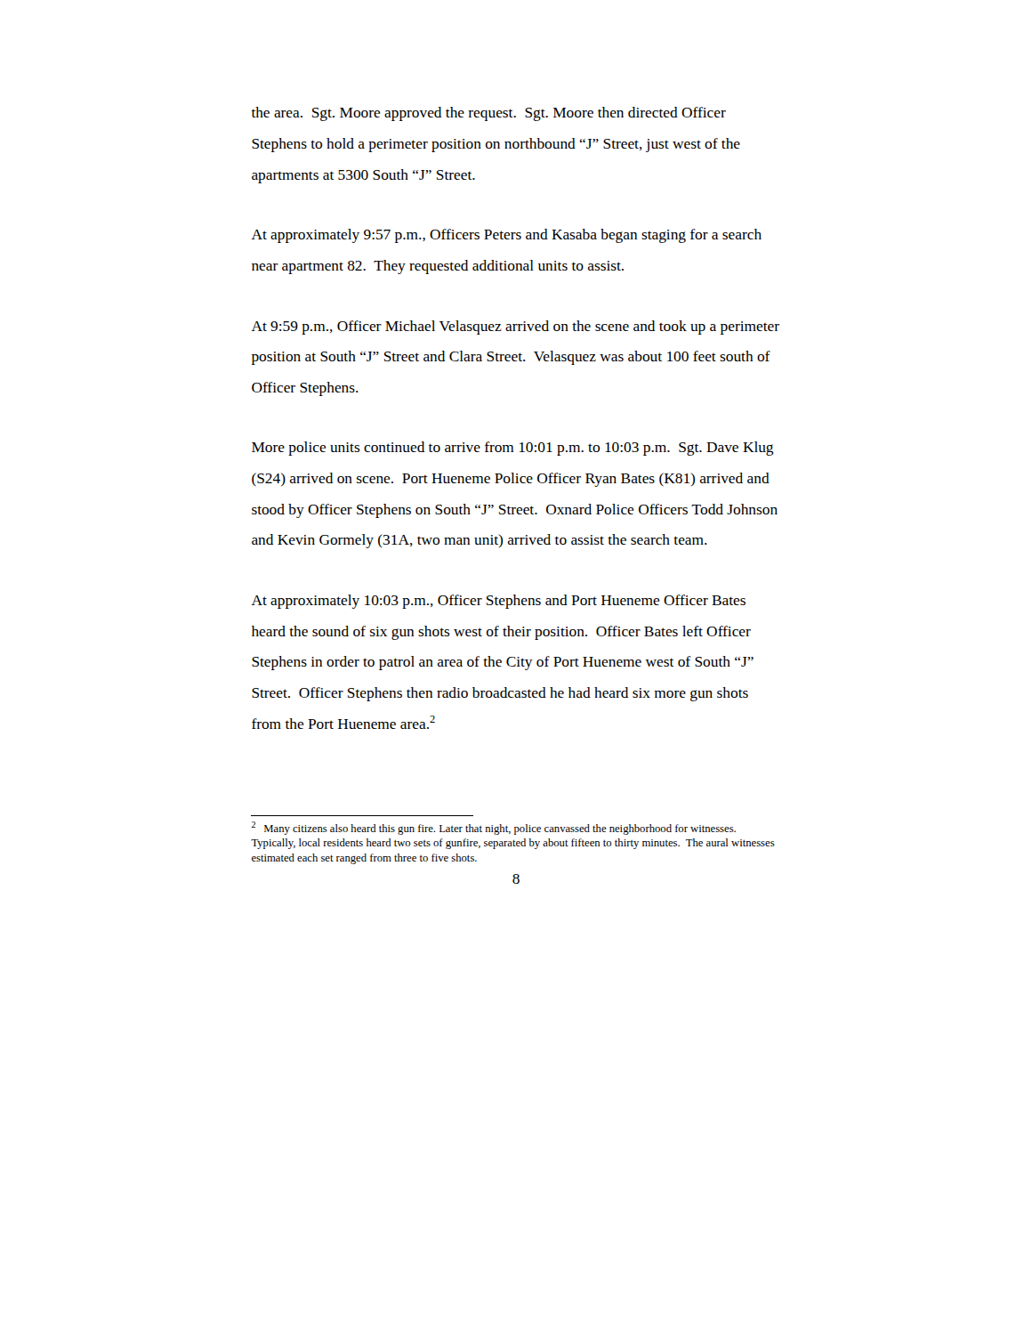the area. Sgt. Moore approved the request. Sgt. Moore then directed Officer Stephens to hold a perimeter position on northbound “J” Street, just west of the apartments at 5300 South “J” Street.
At approximately 9:57 p.m., Officers Peters and Kasaba began staging for a search near apartment 82. They requested additional units to assist.
At 9:59 p.m., Officer Michael Velasquez arrived on the scene and took up a perimeter position at South “J” Street and Clara Street. Velasquez was about 100 feet south of Officer Stephens.
More police units continued to arrive from 10:01 p.m. to 10:03 p.m. Sgt. Dave Klug (S24) arrived on scene. Port Hueneme Police Officer Ryan Bates (K81) arrived and stood by Officer Stephens on South “J” Street. Oxnard Police Officers Todd Johnson and Kevin Gormely (31A, two man unit) arrived to assist the search team.
At approximately 10:03 p.m., Officer Stephens and Port Hueneme Officer Bates heard the sound of six gun shots west of their position. Officer Bates left Officer Stephens in order to patrol an area of the City of Port Hueneme west of South “J” Street. Officer Stephens then radio broadcasted he had heard six more gun shots from the Port Hueneme area.2
2 Many citizens also heard this gun fire. Later that night, police canvassed the neighborhood for witnesses. Typically, local residents heard two sets of gunfire, separated by about fifteen to thirty minutes. The aural witnesses estimated each set ranged from three to five shots.
8